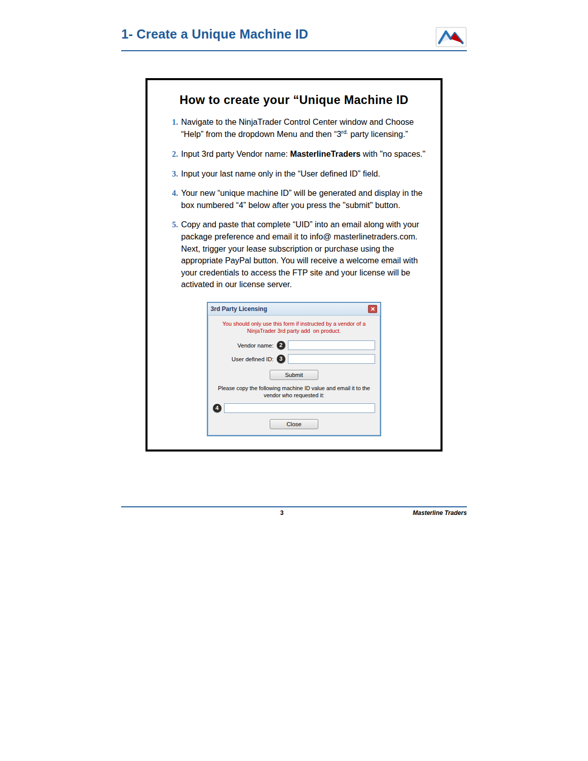1- Create a Unique Machine ID
How to create your “Unique Machine ID
Navigate to the NinjaTrader Control Center window and Choose “Help” from the dropdown Menu and then “3rd. party licensing.”
Input 3rd party Vendor name: MasterlineTraders with "no spaces."
Input your last name only in the “User defined ID” field.
Your new “unique machine ID” will be generated and display in the box numbered “4” below after you press the "submit" button.
Copy and paste that complete “UID” into an email along with your package preference and email it to info@ masterlinetraders.com. Next, trigger your lease subscription or purchase using the appropriate PayPal button. You will receive a welcome email with your credentials to access the FTP site and your license will be activated in our license server.
3rd Party Licensing ✕
You should only use this form if instructed by a vendor of a
NinjaTrader 3rd party add on product.
Vendor name:
2
User defined ID:
3
Submit
Please copy the following machine ID value and email it to the
vendor who requested it:
4
Close
3 Masterline Traders